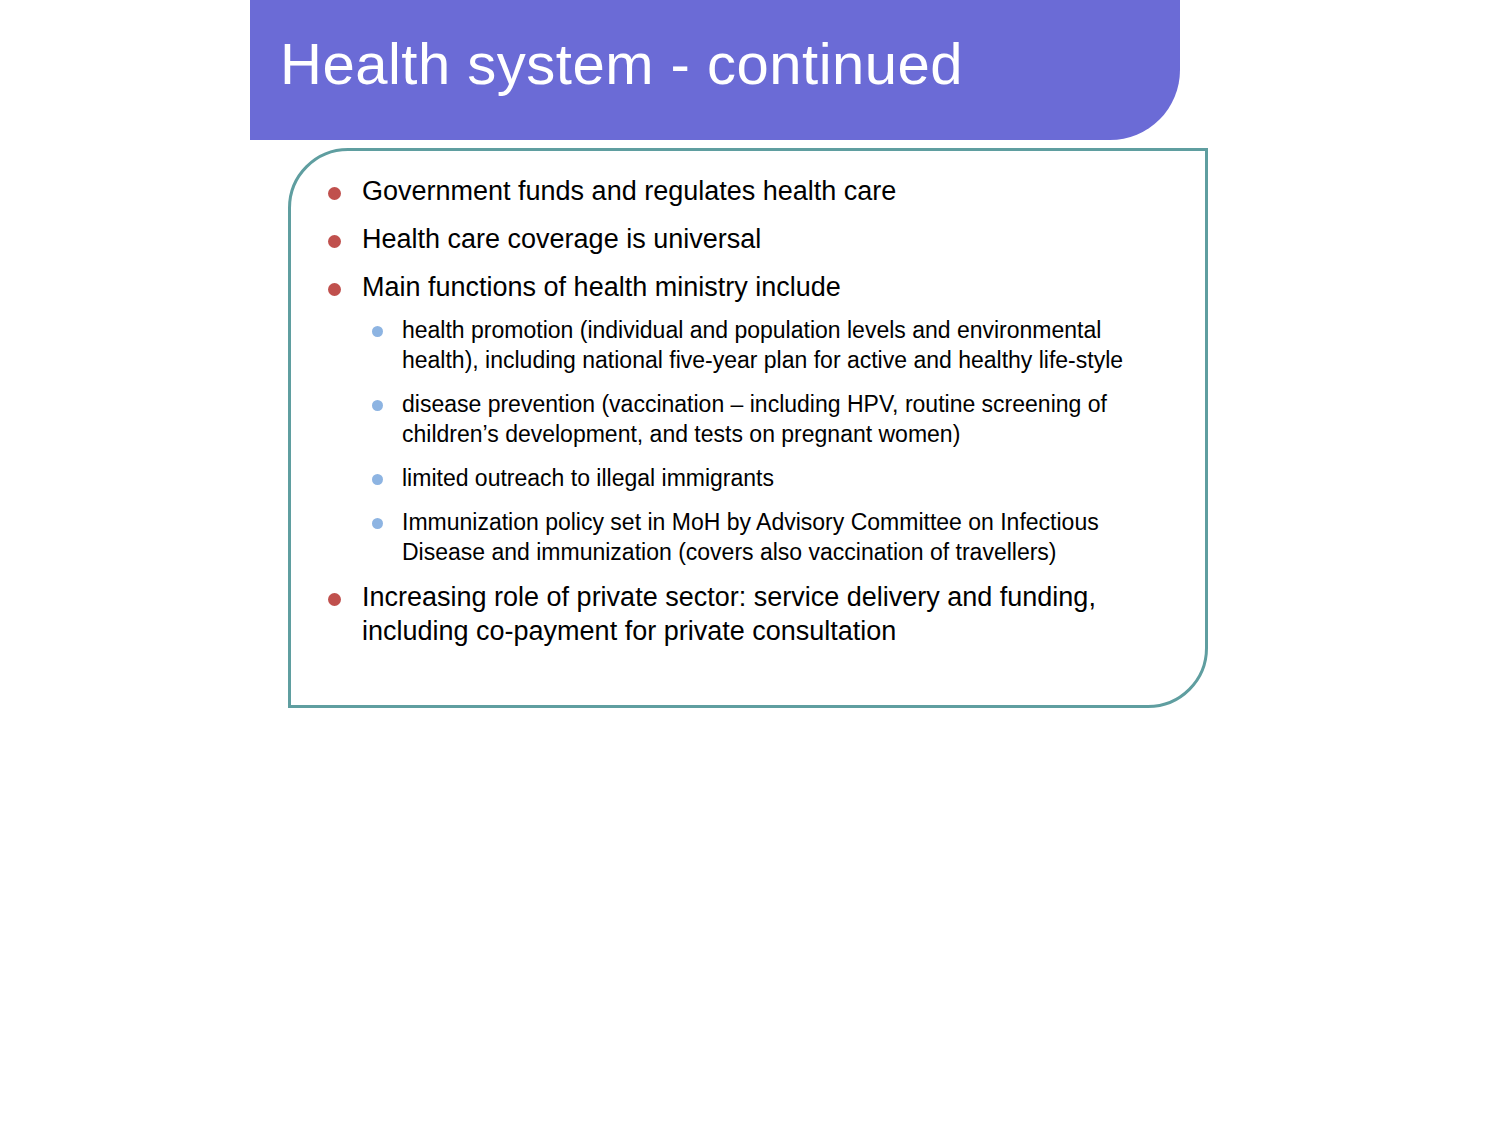Health system - continued
Government funds and regulates health care
Health care coverage is universal
Main functions of health ministry include
health promotion (individual and population levels and environmental health), including national five-year plan for active and healthy life-style
disease prevention (vaccination – including HPV, routine screening of children’s development, and tests on pregnant women)
limited outreach to illegal immigrants
Immunization policy set in MoH by Advisory Committee on Infectious Disease and immunization (covers also vaccination of travellers)
Increasing role of private sector: service delivery and funding, including co-payment for private consultation